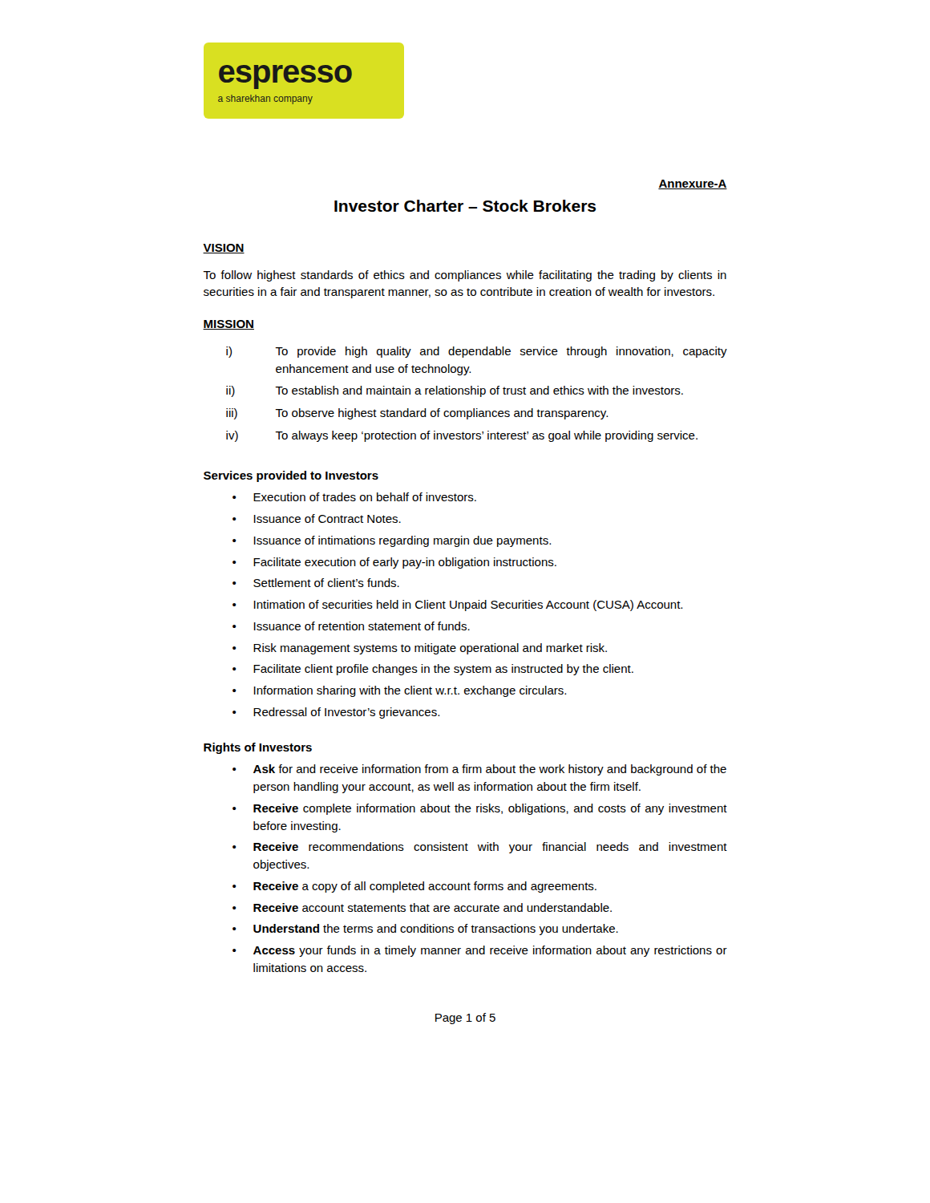espresso
a sharekhan company
Annexure-A
Investor Charter – Stock Brokers
VISION
To follow highest standards of ethics and compliances while facilitating the trading by clients in securities in a fair and transparent manner, so as to contribute in creation of wealth for investors.
MISSION
| i) | To provide high quality and dependable service through innovation, capacity enhancement and use of technology. |
| ii) | To establish and maintain a relationship of trust and ethics with the investors. |
| iii) | To observe highest standard of compliances and transparency. |
| iv) | To always keep ‘protection of investors’ interest’ as goal while providing service. |
Services provided to Investors
Execution of trades on behalf of investors.
Issuance of Contract Notes.
Issuance of intimations regarding margin due payments.
Facilitate execution of early pay-in obligation instructions.
Settlement of client’s funds.
Intimation of securities held in Client Unpaid Securities Account (CUSA) Account.
Issuance of retention statement of funds.
Risk management systems to mitigate operational and market risk.
Facilitate client profile changes in the system as instructed by the client.
Information sharing with the client w.r.t. exchange circulars.
Redressal of Investor’s grievances.
Rights of Investors
Ask for and receive information from a firm about the work history and background of the person handling your account, as well as information about the firm itself.
Receive complete information about the risks, obligations, and costs of any investment before investing.
Receive recommendations consistent with your financial needs and investment objectives.
Receive a copy of all completed account forms and agreements.
Receive account statements that are accurate and understandable.
Understand the terms and conditions of transactions you undertake.
Access your funds in a timely manner and receive information about any restrictions or limitations on access.
Page 1 of 5